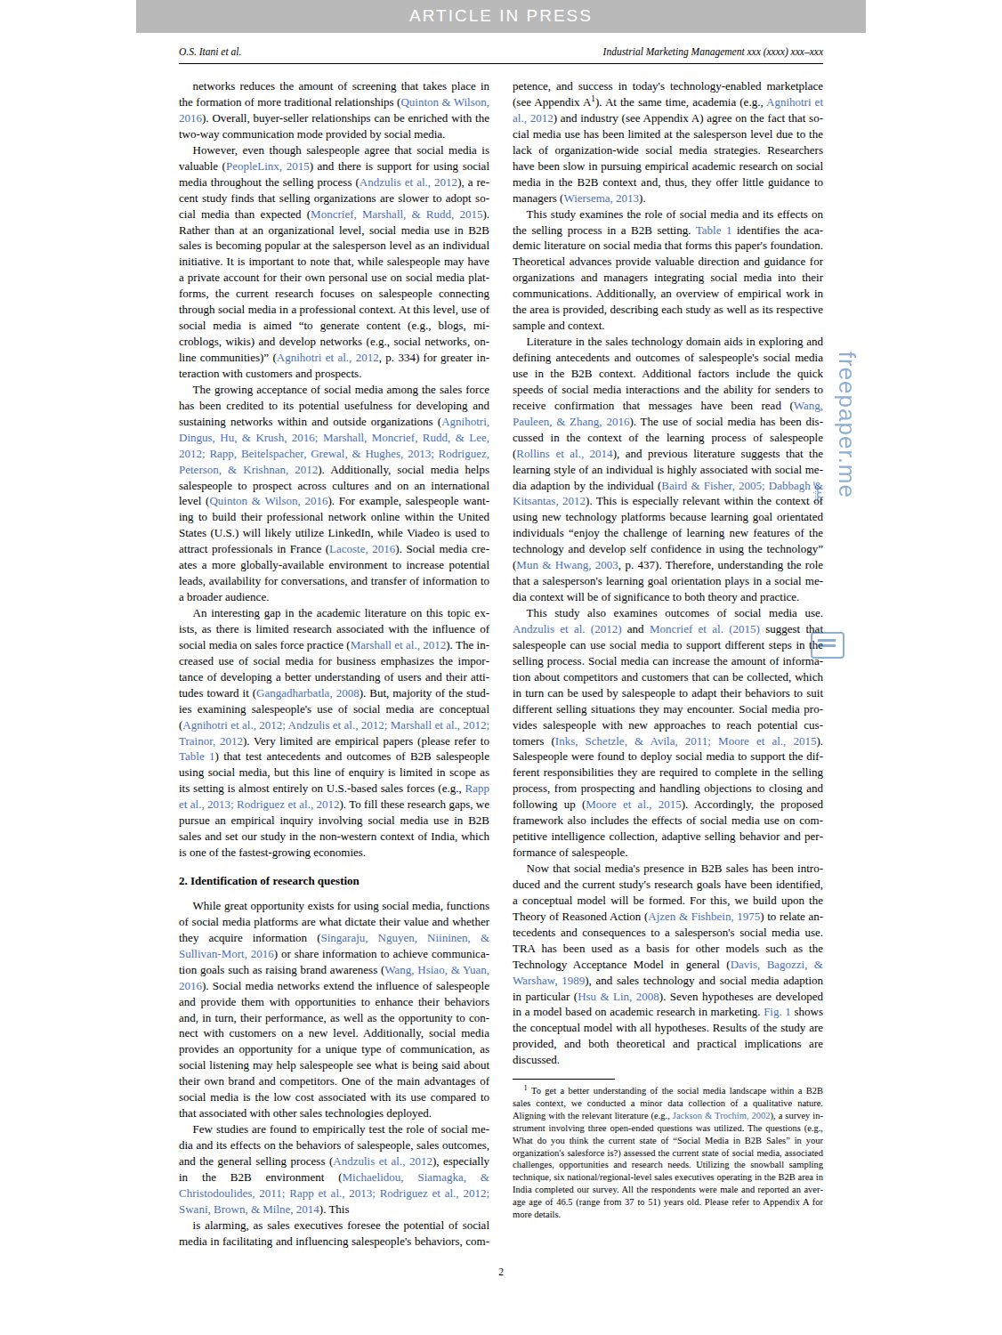ARTICLE IN PRESS
O.S. Itani et al.
Industrial Marketing Management xxx (xxxx) xxx–xxx
networks reduces the amount of screening that takes place in the formation of more traditional relationships (Quinton & Wilson, 2016). Overall, buyer-seller relationships can be enriched with the two-way communication mode provided by social media.
However, even though salespeople agree that social media is valuable (PeopleLinx, 2015) and there is support for using social media throughout the selling process (Andzulis et al., 2012), a recent study finds that selling organizations are slower to adopt social media than expected (Moncrief, Marshall, & Rudd, 2015). Rather than at an organizational level, social media use in B2B sales is becoming popular at the salesperson level as an individual initiative. It is important to note that, while salespeople may have a private account for their own personal use on social media platforms, the current research focuses on salespeople connecting through social media in a professional context. At this level, use of social media is aimed “to generate content (e.g., blogs, microblogs, wikis) and develop networks (e.g., social networks, online communities)” (Agnihotri et al., 2012, p. 334) for greater interaction with customers and prospects.
The growing acceptance of social media among the sales force has been credited to its potential usefulness for developing and sustaining networks within and outside organizations (Agnihotri, Dingus, Hu, & Krush, 2016; Marshall, Moncrief, Rudd, & Lee, 2012; Rapp, Beitelspacher, Grewal, & Hughes, 2013; Rodriguez, Peterson, & Krishnan, 2012). Additionally, social media helps salespeople to prospect across cultures and on an international level (Quinton & Wilson, 2016). For example, salespeople wanting to build their professional network online within the United States (U.S.) will likely utilize LinkedIn, while Viadeo is used to attract professionals in France (Lacoste, 2016). Social media creates a more globally-available environment to increase potential leads, availability for conversations, and transfer of information to a broader audience.
An interesting gap in the academic literature on this topic exists, as there is limited research associated with the influence of social media on sales force practice (Marshall et al., 2012). The increased use of social media for business emphasizes the importance of developing a better understanding of users and their attitudes toward it (Gangadharbatla, 2008). But, majority of the studies examining salespeople's use of social media are conceptual (Agnihotri et al., 2012; Andzulis et al., 2012; Marshall et al., 2012; Trainor, 2012). Very limited are empirical papers (please refer to Table 1) that test antecedents and outcomes of B2B salespeople using social media, but this line of enquiry is limited in scope as its setting is almost entirely on U.S.-based sales forces (e.g., Rapp et al., 2013; Rodriguez et al., 2012). To fill these research gaps, we pursue an empirical inquiry involving social media use in B2B sales and set our study in the non-western context of India, which is one of the fastest-growing economies.
2. Identification of research question
While great opportunity exists for using social media, functions of social media platforms are what dictate their value and whether they acquire information (Singaraju, Nguyen, Niininen, & Sullivan-Mort, 2016) or share information to achieve communication goals such as raising brand awareness (Wang, Hsiao, & Yuan, 2016). Social media networks extend the influence of salespeople and provide them with opportunities to enhance their behaviors and, in turn, their performance, as well as the opportunity to connect with customers on a new level. Additionally, social media provides an opportunity for a unique type of communication, as social listening may help salespeople see what is being said about their own brand and competitors. One of the main advantages of social media is the low cost associated with its use compared to that associated with other sales technologies deployed.
Few studies are found to empirically test the role of social media and its effects on the behaviors of salespeople, sales outcomes, and the general selling process (Andzulis et al., 2012), especially in the B2B environment (Michaelidou, Siamagka, & Christodoulides, 2011; Rapp et al., 2013; Rodriguez et al., 2012; Swani, Brown, & Milne, 2014). This
is alarming, as sales executives foresee the potential of social media in facilitating and influencing salespeople's behaviors, competence, and success in today's technology-enabled marketplace (see Appendix A1). At the same time, academia (e.g., Agnihotri et al., 2012) and industry (see Appendix A) agree on the fact that social media use has been limited at the salesperson level due to the lack of organization-wide social media strategies. Researchers have been slow in pursuing empirical academic research on social media in the B2B context and, thus, they offer little guidance to managers (Wiersema, 2013).
This study examines the role of social media and its effects on the selling process in a B2B setting. Table 1 identifies the academic literature on social media that forms this paper's foundation. Theoretical advances provide valuable direction and guidance for organizations and managers integrating social media into their communications. Additionally, an overview of empirical work in the area is provided, describing each study as well as its respective sample and context.
Literature in the sales technology domain aids in exploring and defining antecedents and outcomes of salespeople's social media use in the B2B context. Additional factors include the quick speeds of social media interactions and the ability for senders to receive confirmation that messages have been read (Wang, Pauleen, & Zhang, 2016). The use of social media has been discussed in the context of the learning process of salespeople (Rollins et al., 2014), and previous literature suggests that the learning style of an individual is highly associated with social media adaption by the individual (Baird & Fisher, 2005; Dabbagh & Kitsantas, 2012). This is especially relevant within the context of using new technology platforms because learning goal orientated individuals “enjoy the challenge of learning new features of the technology and develop self confidence in using the technology” (Mun & Hwang, 2003, p. 437). Therefore, understanding the role that a salesperson's learning goal orientation plays in a social media context will be of significance to both theory and practice.
This study also examines outcomes of social media use. Andzulis et al. (2012) and Moncrief et al. (2015) suggest that salespeople can use social media to support different steps in the selling process. Social media can increase the amount of information about competitors and customers that can be collected, which in turn can be used by salespeople to adapt their behaviors to suit different selling situations they may encounter. Social media provides salespeople with new approaches to reach potential customers (Inks, Schetzle, & Avila, 2011; Moore et al., 2015). Salespeople were found to deploy social media to support the different responsibilities they are required to complete in the selling process, from prospecting and handling objections to closing and following up (Moore et al., 2015). Accordingly, the proposed framework also includes the effects of social media use on competitive intelligence collection, adaptive selling behavior and performance of salespeople.
Now that social media's presence in B2B sales has been introduced and the current study's research goals have been identified, a conceptual model will be formed. For this, we build upon the Theory of Reasoned Action (Ajzen & Fishbein, 1975) to relate antecedents and consequences to a salesperson's social media use. TRA has been used as a basis for other models such as the Technology Acceptance Model in general (Davis, Bagozzi, & Warshaw, 1989), and sales technology and social media adaption in particular (Hsu & Lin, 2008). Seven hypotheses are developed in a model based on academic research in marketing. Fig. 1 shows the conceptual model with all hypotheses. Results of the study are provided, and both theoretical and practical implications are discussed.
1 To get a better understanding of the social media landscape within a B2B sales context, we conducted a minor data collection of a qualitative nature. Aligning with the relevant literature (e.g., Jackson & Trochim, 2002), a survey instrument involving three open-ended questions was utilized. The questions (e.g., What do you think the current state of “Social Media in B2B Sales” in your organization's salesforce is?) assessed the current state of social media, associated challenges, opportunities and research needs. Utilizing the snowball sampling technique, six national/regional-level sales executives operating in the B2B area in India completed our survey. All the respondents were male and reported an average age of 46.5 (range from 37 to 51) years old. Please refer to Appendix A for more details.
freepaper.me
پیپر
2